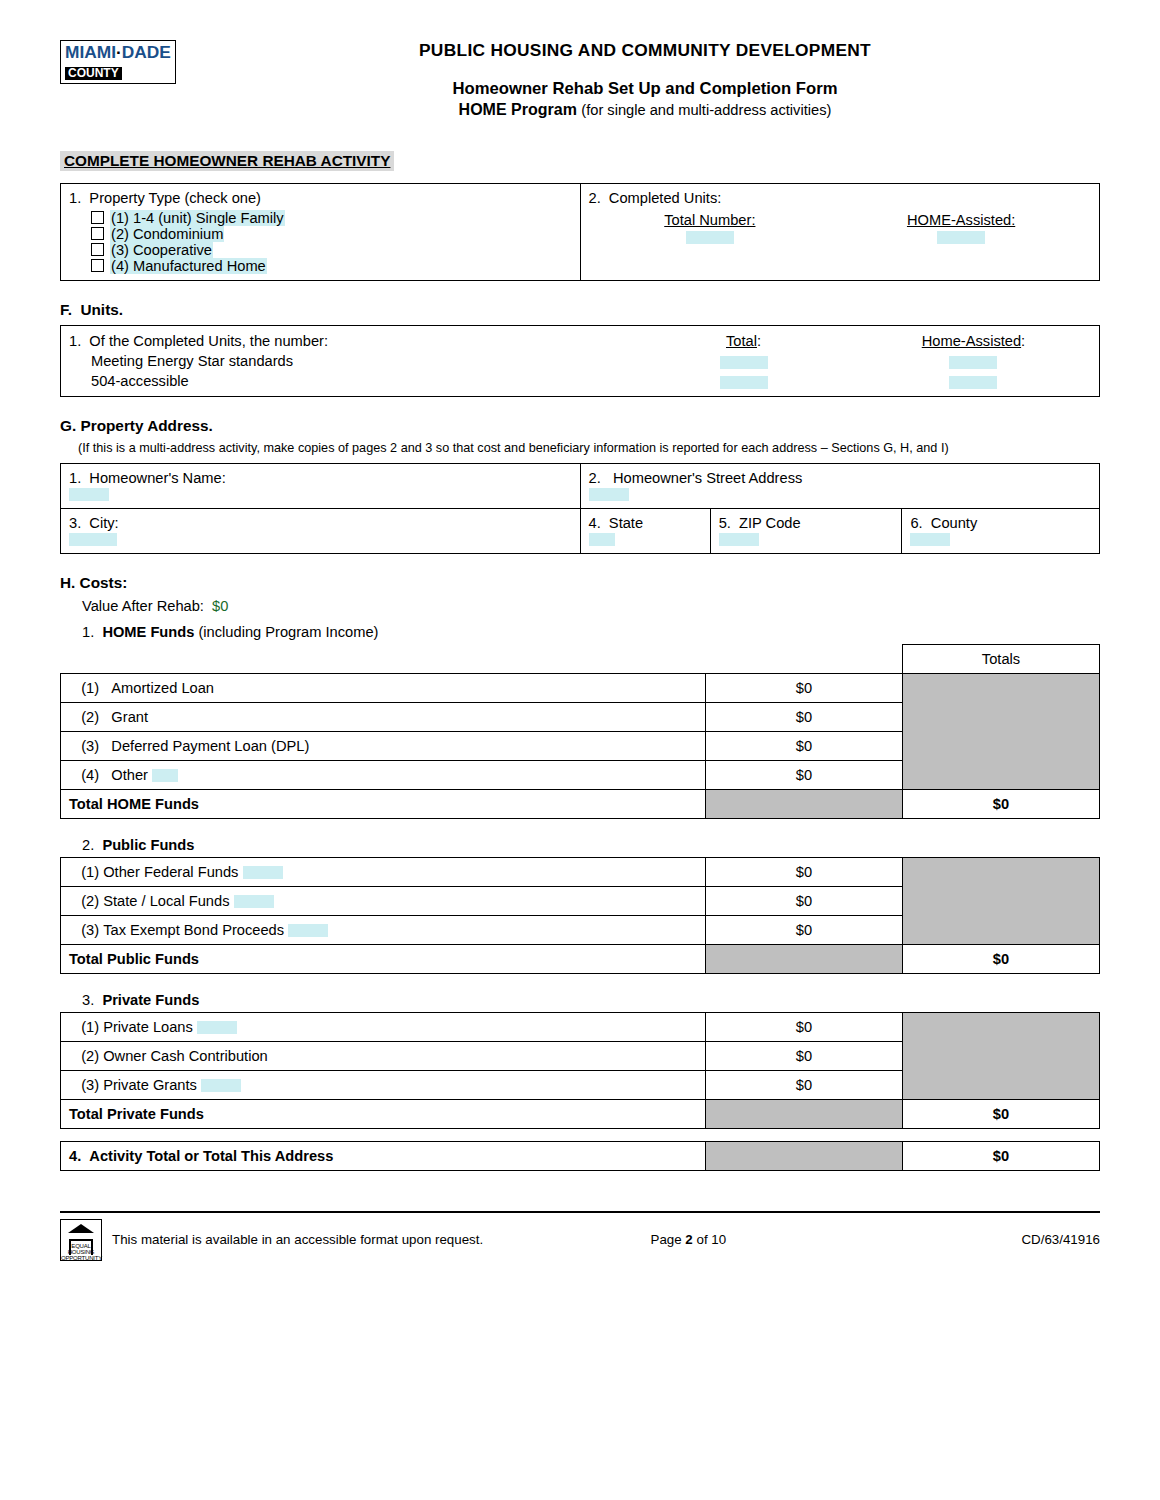MIAMI·DADE
COUNTY
PUBLIC HOUSING AND COMMUNITY DEVELOPMENT
Homeowner Rehab Set Up and Completion Form
HOME Program (for single and multi-address activities)
COMPLETE HOMEOWNER REHAB ACTIVITY
| 1. Property Type (check one) (1) 1-4 (unit) Single Family (2) Condominium (3) Cooperative (4) Manufactured Home | 2. Completed Units: Total Number: HOME-Assisted: |
F. Units.
| / 1. Of the Completed Units, the number: / Total : / Home-Assisted : / / Meeting Energy Star standards / / / / 504-accessible / / / |
G. Property Address.
(If this is a multi-address activity, make copies of pages 2 and 3 so that cost and beneficiary information is reported for each address – Sections G, H, and I)
| 1. Homeowner's Name: | 2. Homeowner's Street Address |
| 3. City: | / 4. State / 5. ZIP Code / 6. County / |
H. Costs:
Value After Rehab: $0
1. HOME Funds (including Program Income)
| | | Totals |
| (1) Amortized Loan | $0 | |
| (2) Grant | $0 |
| (3) Deferred Payment Loan (DPL) | $0 |
| (4) Other | $0 |
| Total HOME Funds | | $0 |
2. Public Funds
| (1) Other Federal Funds | $0 | |
| (2) State / Local Funds | $0 |
| (3) Tax Exempt Bond Proceeds | $0 |
| Total Public Funds | | $0 |
3. Private Funds
| (1) Private Loans | $0 | |
| (2) Owner Cash Contribution | $0 |
| (3) Private Grants | $0 |
| Total Private Funds | | $0 |
| 4. Activity Total or Total This Address | | $0 |
EQUAL HOUSING
OPPORTUNITY
This material is available in an accessible format upon request.
Page 2 of 10
CD/63/41916